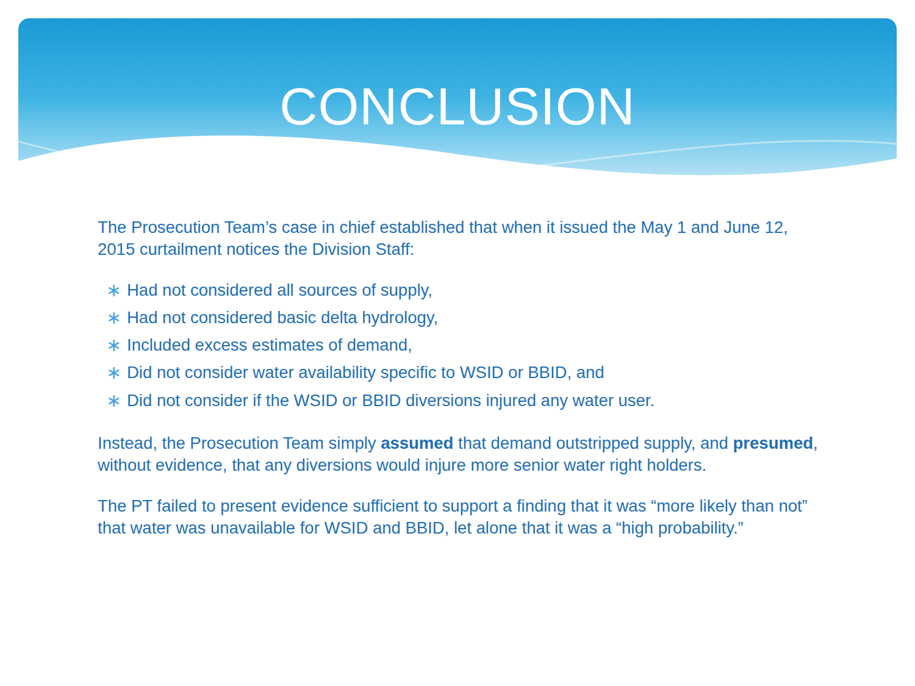CONCLUSION
The Prosecution Team’s case in chief established that when it issued the May 1 and June 12, 2015 curtailment notices the Division Staff:
Had not considered all sources of supply,
Had not considered basic delta hydrology,
Included excess estimates of demand,
Did not consider water availability specific to WSID or BBID, and
Did not consider if the WSID or BBID diversions injured any water user.
Instead, the Prosecution Team simply assumed that demand outstripped supply, and presumed, without evidence, that any diversions would injure more senior water right holders.
The PT failed to present evidence sufficient to support a finding that it was “more likely than not” that water was unavailable for WSID and BBID, let alone that it was a “high probability.”